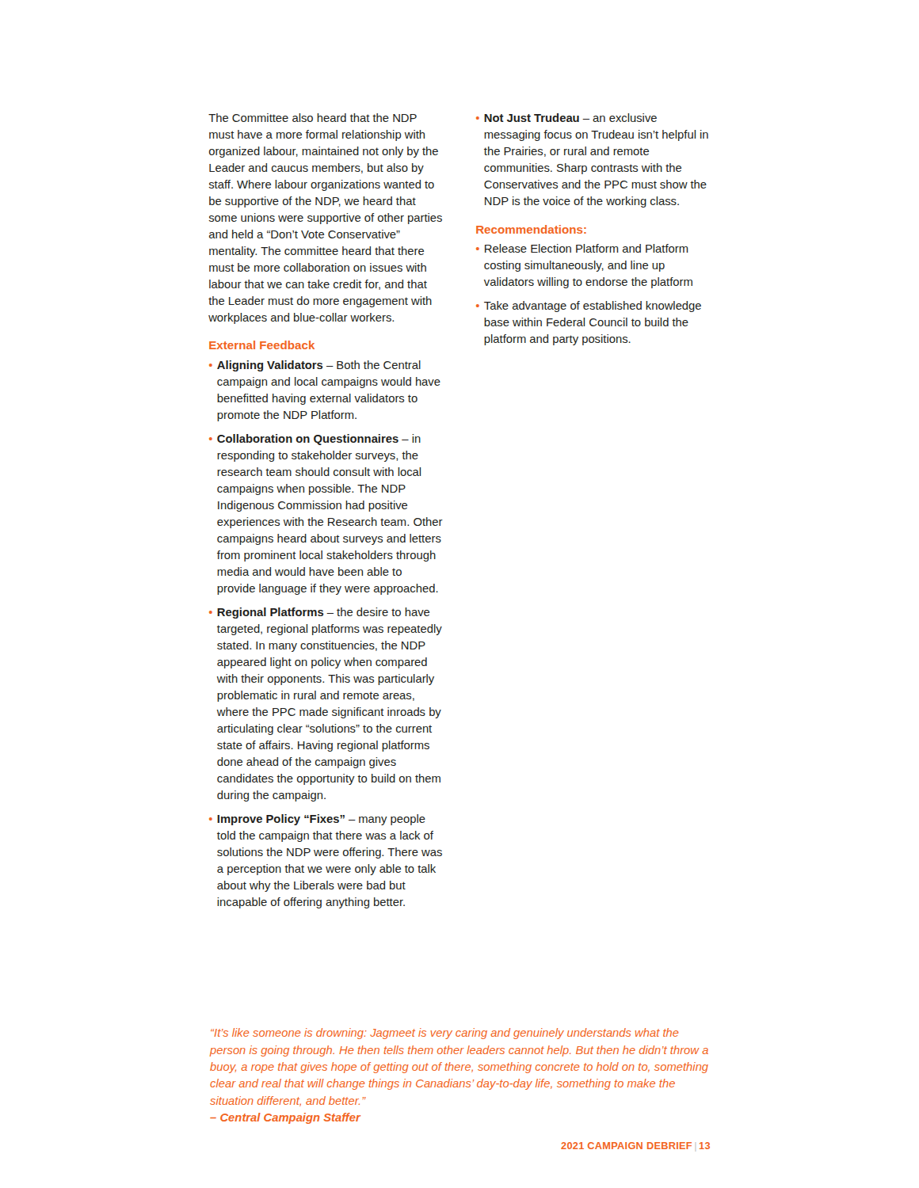The Committee also heard that the NDP must have a more formal relationship with organized labour, maintained not only by the Leader and caucus members, but also by staff. Where labour organizations wanted to be supportive of the NDP, we heard that some unions were supportive of other parties and held a “Don’t Vote Conservative” mentality. The committee heard that there must be more collaboration on issues with labour that we can take credit for, and that the Leader must do more engagement with workplaces and blue-collar workers.
External Feedback
Aligning Validators – Both the Central campaign and local campaigns would have benefitted having external validators to promote the NDP Platform.
Collaboration on Questionnaires – in responding to stakeholder surveys, the research team should consult with local campaigns when possible. The NDP Indigenous Commission had positive experiences with the Research team. Other campaigns heard about surveys and letters from prominent local stakeholders through media and would have been able to provide language if they were approached.
Regional Platforms – the desire to have targeted, regional platforms was repeatedly stated. In many constituencies, the NDP appeared light on policy when compared with their opponents. This was particularly problematic in rural and remote areas, where the PPC made significant inroads by articulating clear “solutions” to the current state of affairs. Having regional platforms done ahead of the campaign gives candidates the opportunity to build on them during the campaign.
Improve Policy “Fixes” – many people told the campaign that there was a lack of solutions the NDP were offering. There was a perception that we were only able to talk about why the Liberals were bad but incapable of offering anything better.
Not Just Trudeau – an exclusive messaging focus on Trudeau isn’t helpful in the Prairies, or rural and remote communities. Sharp contrasts with the Conservatives and the PPC must show the NDP is the voice of the working class.
Recommendations:
Release Election Platform and Platform costing simultaneously, and line up validators willing to endorse the platform
Take advantage of established knowledge base within Federal Council to build the platform and party positions.
“It’s like someone is drowning: Jagmeet is very caring and genuinely understands what the person is going through. He then tells them other leaders cannot help. But then he didn’t throw a buoy, a rope that gives hope of getting out of there, something concrete to hold on to, something clear and real that will change things in Canadians’ day-to-day life, something to make the situation different, and better.” – Central Campaign Staffer
2021 CAMPAIGN DEBRIEF|13